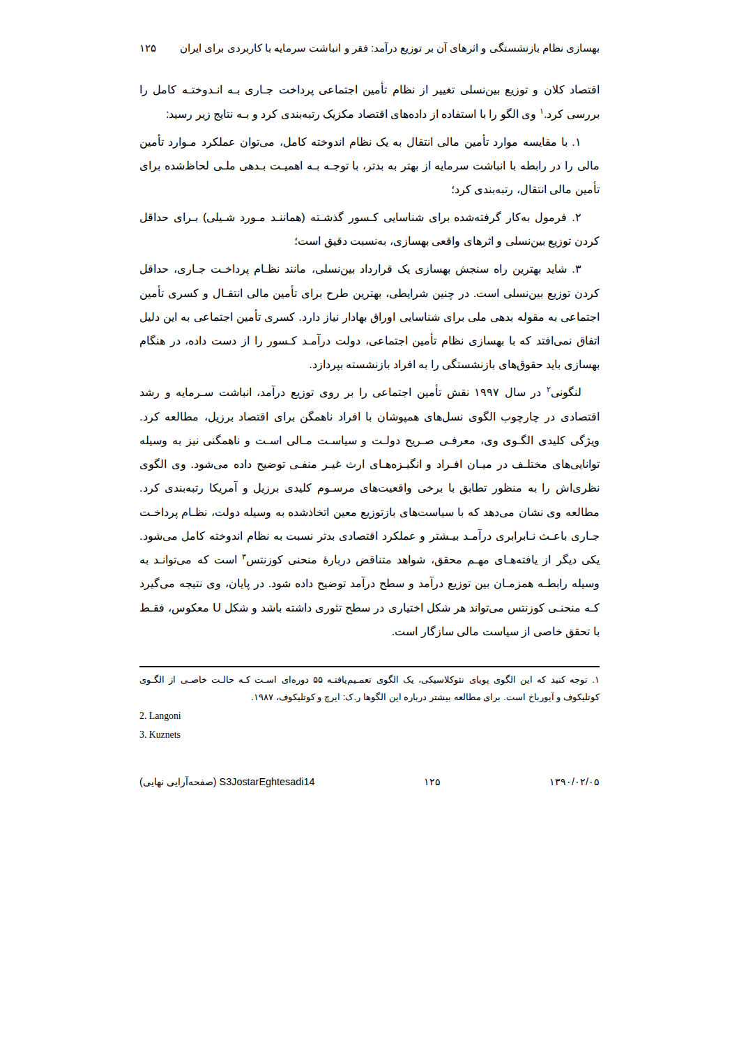بهسازی نظام بازنشستگی و اثرهای آن بر توزیع درآمد: فقر و انباشت سرمایه با کاربردی برای ایران
۱۲۵
اقتصاد کلان و توزیع بین‌نسلی تغییر از نظام تأمین اجتماعی پرداخت جـاری بـه انـدوختـه کامل را بررسی کرد.۱ وی الگو را با استفاده از داده‌های اقتصاد مکزیک رتبه‌بندی کرد و بـه نتایج زیر رسید:
۱. با مقایسه موارد تأمین مالی انتقال به یک نظام اندوخته کامل، می‌توان عملکرد مـوارد تأمین مالی را در رابطه با انباشت سرمایه از بهتر به بدتر، با توجـه بـه اهمیـت بـدهی ملـی لحاظ‌شده برای تأمین مالی انتقال، رتبه‌بندی کرد؛
۲. فرمول به‌کار گرفته‌شده برای شناسایی کـسور گذشـته (هماننـد مـورد شـیلی) بـرای حداقل کردن توزیع بین‌نسلی و اثرهای واقعی بهسازی، به‌نسبت دقیق است؛
۳. شاید بهترین راه سنجش بهسازی یک قرارداد بین‌نسلی، مانند نظـام پرداخـت جـاری، حداقل کردن توزیع بین‌نسلی است. در چنین شرایطی، بهترین طرح برای تأمین مالی انتقـال و کسری تأمین اجتماعی به مقوله بدهی ملی برای شناسایی اوراق بهادار نیاز دارد. کسری تأمین اجتماعی به این دلیل اتفاق نمی‌افتد که با بهسازی نظام تأمین اجتماعی، دولت درآمـد کـسور را از دست داده، در هنگام بهسازی باید حقوق‌های بازنشستگی را به افراد بازنشسته بپردازد.
لنگونی۲ در سال ۱۹۹۷ نقش تأمین اجتماعی را بر روی توزیع درآمد، انباشت سـرمایه و رشد اقتصادی در چارچوب الگوی نسل‌های همپوشان با افراد ناهمگن برای اقتصاد برزیل، مطالعه کرد. ویژگی کلیدی الگـوی وی، معرفـی صـریح دولـت و سیاسـت مـالی اسـت و ناهمگنی نیز به وسیله توانایی‌های مختلـف در میـان افـراد و انگیـزه‌هـای ارث غیـر منفـی توضیح داده می‌شود. وی الگوی نظری‌اش را به منظور تطابق با برخی واقعیت‌های مرسـوم کلیدی برزیل و آمریکا رتبه‌بندی کرد. مطالعه وی نشان می‌دهد که با سیاست‌های بازتوزیع معین اتخاذشده به وسیله دولت، نظـام پرداخـت جـاری باعـث نـابرابری درآمـد بیـشتر و عملکرد اقتصادی بدتر نسبت به نظام اندوخته کامل می‌شود. یکی دیگر از یافته‌هـای مهـم محقق، شواهد متناقض دربارهٔ منحنی کوزنتس۳ است که می‌توانـد به وسیله رابطـه همزمـان بین توزیع درآمد و سطح درآمد توضیح داده شود. در پایان، وی نتیجه می‌گیرد کـه منحنـی کوزنتس می‌تواند هر شکل اختیاری در سطح تئوری داشته باشد و شکل U معکوس، فقـط با تحقق خاصی از سیاست مالی سازگار است.
۱. توجه کنید که این الگوی پویای نئوکلاسیکی، یک الگوی تعمـیم‌یافتـه ۵۵ دوره‌ای اسـت کـه حالـت خاصـی از الگـوی کوتلیکوف و آیورباخ است. برای مطالعه بیشتر درباره این الگوها ر.ک: ایرچ و کوتلیکوف، ۱۹۸۷.
2. Langoni
3. Kuznets
۱۳۹۰/۰۲/۰۵
۱۲۵
(صفحه‌آرایی نهایی) S3JostarEghtesadi14